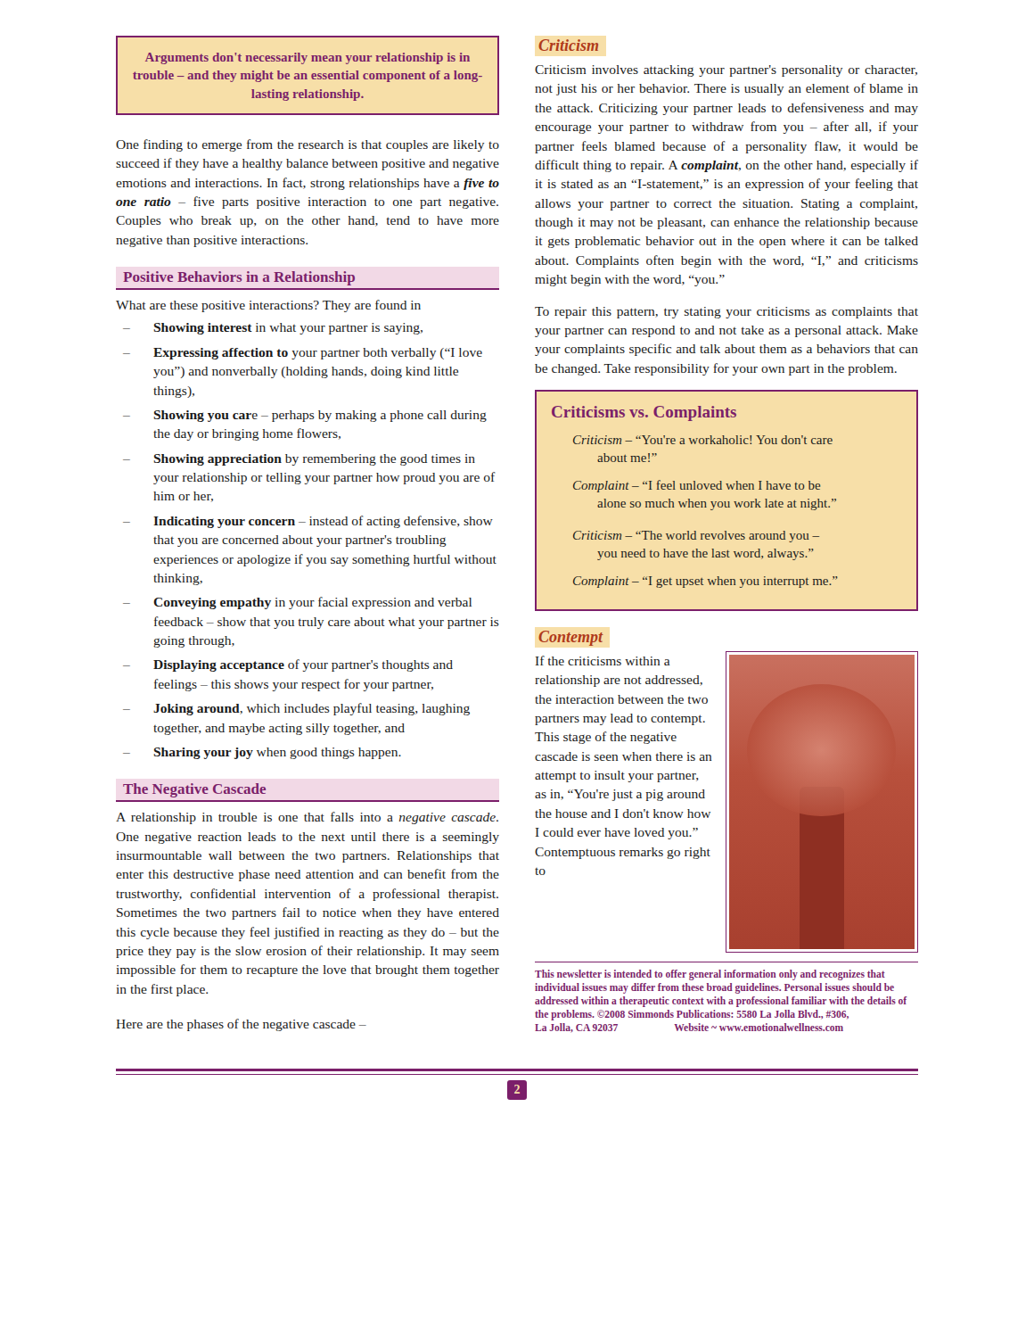Arguments don't necessarily mean your relationship is in trouble – and they might be an essential component of a long-lasting relationship.
One finding to emerge from the research is that couples are likely to succeed if they have a healthy balance between positive and negative emotions and interactions. In fact, strong relationships have a five to one ratio – five parts positive interaction to one part negative. Couples who break up, on the other hand, tend to have more negative than positive interactions.
Positive Behaviors in a Relationship
What are these positive interactions? They are found in
Showing interest in what your partner is saying,
Expressing affection to your partner both verbally (“I love you”) and nonverbally (holding hands, doing kind little things),
Showing you care – perhaps by making a phone call during the day or bringing home flowers,
Showing appreciation by remembering the good times in your relationship or telling your partner how proud you are of him or her,
Indicating your concern – instead of acting defensive, show that you are concerned about your partner's troubling experiences or apologize if you say something hurtful without thinking,
Conveying empathy in your facial expression and verbal feedback – show that you truly care about what your partner is going through,
Displaying acceptance of your partner's thoughts and feelings – this shows your respect for your partner,
Joking around, which includes playful teasing, laughing together, and maybe acting silly together, and
Sharing your joy when good things happen.
The Negative Cascade
A relationship in trouble is one that falls into a negative cascade. One negative reaction leads to the next until there is a seemingly insurmountable wall between the two partners. Relationships that enter this destructive phase need attention and can benefit from the trustworthy, confidential intervention of a professional therapist. Sometimes the two partners fail to notice when they have entered this cycle because they feel justified in reacting as they do – but the price they pay is the slow erosion of their relationship. It may seem impossible for them to recapture the love that brought them together in the first place.
Here are the phases of the negative cascade –
Criticism
Criticism involves attacking your partner's personality or character, not just his or her behavior. There is usually an element of blame in the attack. Criticizing your partner leads to defensiveness and may encourage your partner to withdraw from you – after all, if your partner feels blamed because of a personality flaw, it would be difficult thing to repair. A complaint, on the other hand, especially if it is stated as an “I-statement,” is an expression of your feeling that allows your partner to correct the situation. Stating a complaint, though it may not be pleasant, can enhance the relationship because it gets problematic behavior out in the open where it can be talked about. Complaints often begin with the word, “I,” and criticisms might begin with the word, “you.”
To repair this pattern, try stating your criticisms as complaints that your partner can respond to and not take as a personal attack. Make your complaints specific and talk about them as a behaviors that can be changed. Take responsibility for your own part in the problem.
Criticisms vs. Complaints
Criticism – “You're a workaholic! You don't care about me!”
Complaint – “I feel unloved when I have to be alone so much when you work late at night.”
Criticism – “The world revolves around you – you need to have the last word, always.”
Complaint – “I get upset when you interrupt me.”
Contempt
If the criticisms within a relationship are not addressed, the interaction between the two partners may lead to contempt. This stage of the negative cascade is seen when there is an attempt to insult your partner, as in, “You're just a pig around the house and I don't know how I could ever have loved you.” Contemptuous remarks go right to
This newsletter is intended to offer general information only and recognizes that individual issues may differ from these broad guidelines. Personal issues should be addressed within a therapeutic context with a professional familiar with the details of the problems. ©2008 Simmonds Publications: 5580 La Jolla Blvd., #306,
La Jolla, CA 92037 Website ~ www.emotionalwellness.com
2